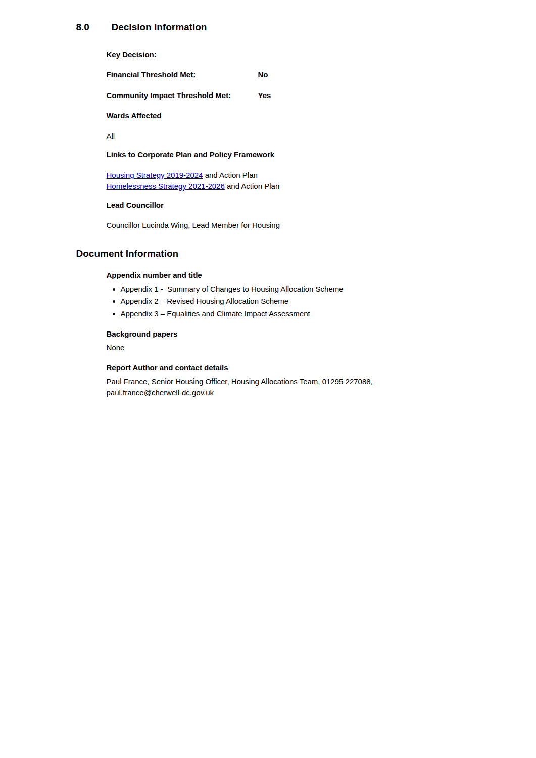8.0 Decision Information
Key Decision:
Financial Threshold Met: No
Community Impact Threshold Met: Yes
Wards Affected
All
Links to Corporate Plan and Policy Framework
Housing Strategy 2019-2024 and Action Plan
Homelessness Strategy 2021-2026 and Action Plan
Lead Councillor
Councillor Lucinda Wing, Lead Member for Housing
Document Information
Appendix number and title
Appendix 1 - Summary of Changes to Housing Allocation Scheme
Appendix 2 – Revised Housing Allocation Scheme
Appendix 3 – Equalities and Climate Impact Assessment
Background papers
None
Report Author and contact details
Paul France, Senior Housing Officer, Housing Allocations Team, 01295 227088,
paul.france@cherwell-dc.gov.uk